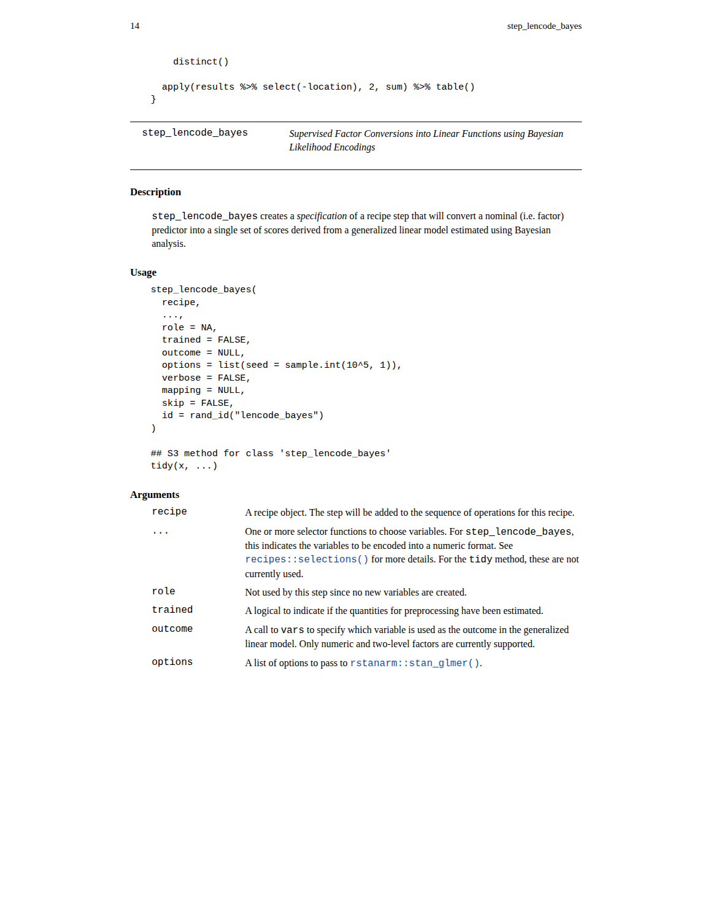14 step_lencode_bayes
    distinct()

  apply(results %>% select(-location), 2, sum) %>% table()
}
step_lencode_bayes
Supervised Factor Conversions into Linear Functions using Bayesian Likelihood Encodings
Description
step_lencode_bayes creates a specification of a recipe step that will convert a nominal (i.e. factor) predictor into a single set of scores derived from a generalized linear model estimated using Bayesian analysis.
Usage
step_lencode_bayes(
  recipe,
  ...,
  role = NA,
  trained = FALSE,
  outcome = NULL,
  options = list(seed = sample.int(10^5, 1)),
  verbose = FALSE,
  mapping = NULL,
  skip = FALSE,
  id = rand_id("lencode_bayes")
)

## S3 method for class 'step_lencode_bayes'
tidy(x, ...)
Arguments
recipe
A recipe object. The step will be added to the sequence of operations for this recipe.
...
One or more selector functions to choose variables. For step_lencode_bayes, this indicates the variables to be encoded into a numeric format. See recipes::selections() for more details. For the tidy method, these are not currently used.
role
Not used by this step since no new variables are created.
trained
A logical to indicate if the quantities for preprocessing have been estimated.
outcome
A call to vars to specify which variable is used as the outcome in the generalized linear model. Only numeric and two-level factors are currently supported.
options
A list of options to pass to rstanarm::stan_glmer().